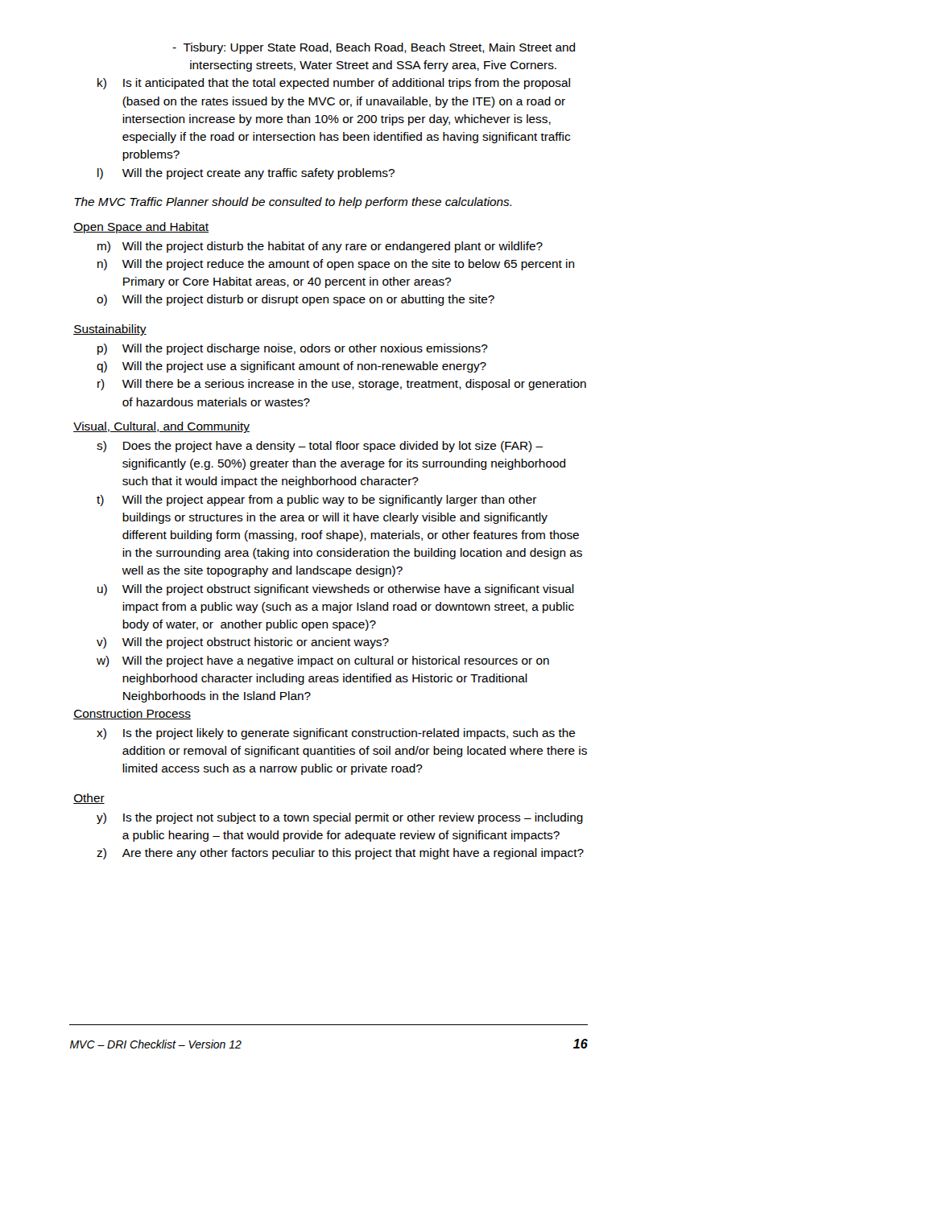- Tisbury: Upper State Road, Beach Road, Beach Street, Main Street and intersecting streets, Water Street and SSA ferry area, Five Corners.
k) Is it anticipated that the total expected number of additional trips from the proposal (based on the rates issued by the MVC or, if unavailable, by the ITE) on a road or intersection increase by more than 10% or 200 trips per day, whichever is less, especially if the road or intersection has been identified as having significant traffic problems?
l) Will the project create any traffic safety problems?
The MVC Traffic Planner should be consulted to help perform these calculations.
Open Space and Habitat
m) Will the project disturb the habitat of any rare or endangered plant or wildlife?
n) Will the project reduce the amount of open space on the site to below 65 percent in Primary or Core Habitat areas, or 40 percent in other areas?
o) Will the project disturb or disrupt open space on or abutting the site?
Sustainability
p) Will the project discharge noise, odors or other noxious emissions?
q) Will the project use a significant amount of non-renewable energy?
r) Will there be a serious increase in the use, storage, treatment, disposal or generation of hazardous materials or wastes?
Visual, Cultural, and Community
s) Does the project have a density – total floor space divided by lot size (FAR) – significantly (e.g. 50%) greater than the average for its surrounding neighborhood such that it would impact the neighborhood character?
t) Will the project appear from a public way to be significantly larger than other buildings or structures in the area or will it have clearly visible and significantly different building form (massing, roof shape), materials, or other features from those in the surrounding area (taking into consideration the building location and design as well as the site topography and landscape design)?
u) Will the project obstruct significant viewsheds or otherwise have a significant visual impact from a public way (such as a major Island road or downtown street, a public body of water, or another public open space)?
v) Will the project obstruct historic or ancient ways?
w) Will the project have a negative impact on cultural or historical resources or on neighborhood character including areas identified as Historic or Traditional Neighborhoods in the Island Plan?
Construction Process
x) Is the project likely to generate significant construction-related impacts, such as the addition or removal of significant quantities of soil and/or being located where there is limited access such as a narrow public or private road?
Other
y) Is the project not subject to a town special permit or other review process – including a public hearing – that would provide for adequate review of significant impacts?
z) Are there any other factors peculiar to this project that might have a regional impact?
MVC – DRI Checklist – Version 12 16